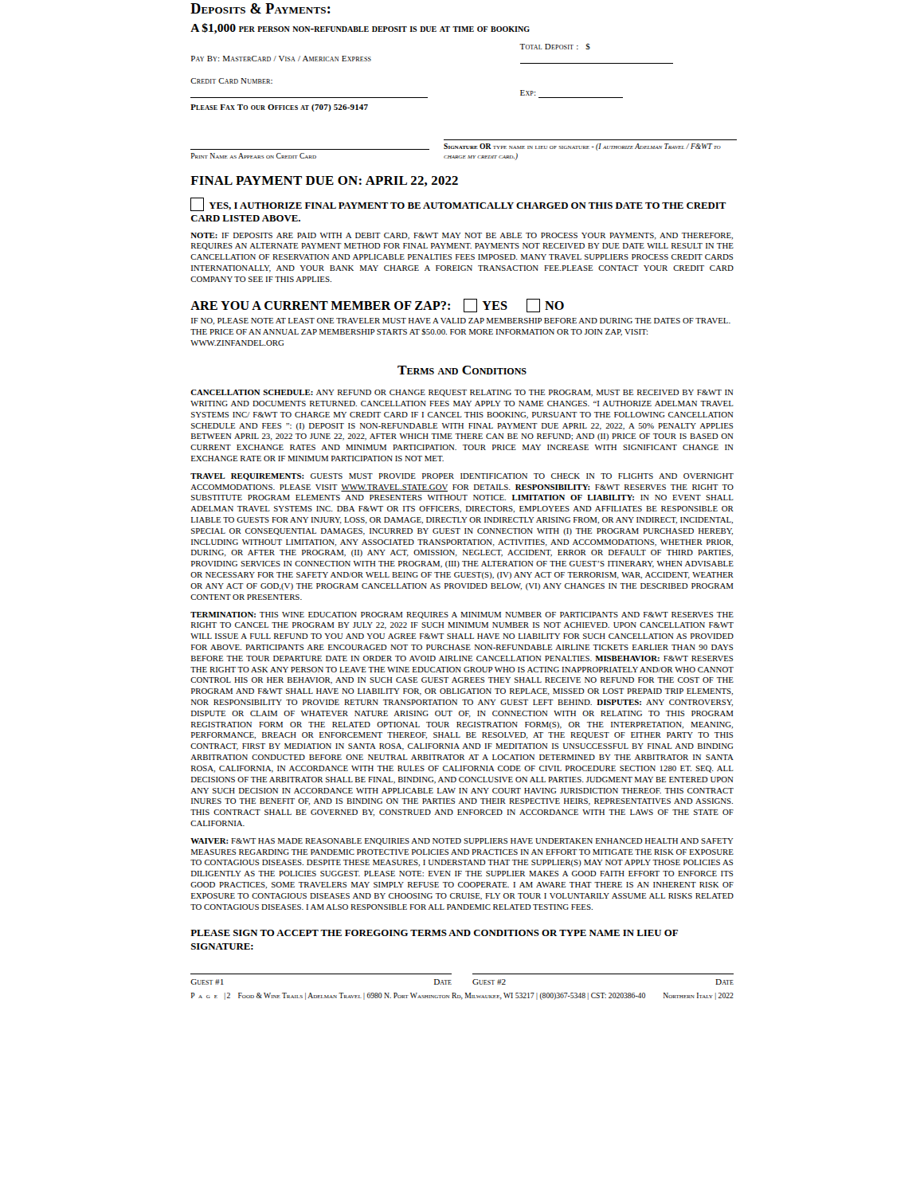Deposits & Payments:
A $1,000 per person non-refundable deposit is due at time of booking
Pay By: MasterCard / Visa / American Express
Total Deposit : $
Credit Card Number:
Exp:
Please Fax To our Offices at (707) 526-9147
Print Name as Appears on Credit Card
Signature OR type name in lieu of signature - (I authorize Adelman Travel / F&WT to charge my credit card.)
FINAL PAYMENT DUE ON: APRIL 22, 2022
YES, I AUTHORIZE FINAL PAYMENT TO BE AUTOMATICALLY CHARGED ON THIS DATE TO THE CREDIT CARD LISTED ABOVE.
NOTE: IF DEPOSITS ARE PAID WITH A DEBIT CARD, F&WT MAY NOT BE ABLE TO PROCESS YOUR PAYMENTS, AND THEREFORE, REQUIRES AN ALTERNATE PAYMENT METHOD FOR FINAL PAYMENT. PAYMENTS NOT RECEIVED BY DUE DATE WILL RESULT IN THE CANCELLATION OF RESERVATION AND APPLICABLE PENALTIES FEES IMPOSED. MANY TRAVEL SUPPLIERS PROCESS CREDIT CARDS INTERNATIONALLY, AND YOUR BANK MAY CHARGE A FOREIGN TRANSACTION FEE.PLEASE CONTACT YOUR CREDIT CARD COMPANY TO SEE IF THIS APPLIES.
ARE YOU A CURRENT MEMBER OF ZAP?: YES NO
IF NO, PLEASE NOTE AT LEAST ONE TRAVELER MUST HAVE A VALID ZAP MEMBERSHIP BEFORE AND DURING THE DATES OF TRAVEL. THE PRICE OF AN ANNUAL ZAP MEMBERSHIP STARTS AT $50.00. FOR MORE INFORMATION OR TO JOIN ZAP, VISIT: WWW.ZINFANDEL.ORG
Terms and Conditions
CANCELLATION SCHEDULE: ANY REFUND OR CHANGE REQUEST RELATING TO THE PROGRAM, MUST BE RECEIVED BY F&WT IN WRITING AND DOCUMENTS RETURNED. CANCELLATION FEES MAY APPLY TO NAME CHANGES. “I AUTHORIZE ADELMAN TRAVEL SYSTEMS INC/ F&WT TO CHARGE MY CREDIT CARD IF I CANCEL THIS BOOKING, PURSUANT TO THE FOLLOWING CANCELLATION SCHEDULE AND FEES ”: (I) DEPOSIT IS NON-REFUNDABLE WITH FINAL PAYMENT DUE APRIL 22, 2022, A 50% PENALTY APPLIES BETWEEN APRIL 23, 2022 TO JUNE 22, 2022, AFTER WHICH TIME THERE CAN BE NO REFUND; AND (II) PRICE OF TOUR IS BASED ON CURRENT EXCHANGE RATES AND MINIMUM PARTICIPATION. TOUR PRICE MAY INCREASE WITH SIGNIFICANT CHANGE IN EXCHANGE RATE OR IF MINIMUM PARTICIPATION IS NOT MET.
TRAVEL REQUIREMENTS: GUESTS MUST PROVIDE PROPER IDENTIFICATION TO CHECK IN TO FLIGHTS AND OVERNIGHT ACCOMMODATIONS. PLEASE VISIT WWW.TRAVEL.STATE.GOV FOR DETAILS. RESPONSIBILITY: F&WT RESERVES THE RIGHT TO SUBSTITUTE PROGRAM ELEMENTS AND PRESENTERS WITHOUT NOTICE. LIMITATION OF LIABILITY: IN NO EVENT SHALL ADELMAN TRAVEL SYSTEMS INC. DBA F&WT OR ITS OFFICERS, DIRECTORS, EMPLOYEES AND AFFILIATES BE RESPONSIBLE OR LIABLE TO GUESTS FOR ANY INJURY, LOSS, OR DAMAGE, DIRECTLY OR INDIRECTLY ARISING FROM, OR ANY INDIRECT, INCIDENTAL, SPECIAL OR CONSEQUENTIAL DAMAGES, INCURRED BY GUEST IN CONNECTION WITH (I) THE PROGRAM PURCHASED HEREBY, INCLUDING WITHOUT LIMITATION, ANY ASSOCIATED TRANSPORTATION, ACTIVITIES, AND ACCOMMODATIONS, WHETHER PRIOR, DURING, OR AFTER THE PROGRAM, (II) ANY ACT, OMISSION, NEGLECT, ACCIDENT, ERROR OR DEFAULT OF THIRD PARTIES, PROVIDING SERVICES IN CONNECTION WITH THE PROGRAM, (III) THE ALTERATION OF THE GUEST’S ITINERARY, WHEN ADVISABLE OR NECESSARY FOR THE SAFETY AND/OR WELL BEING OF THE GUEST(S), (IV) ANY ACT OF TERRORISM, WAR, ACCIDENT, WEATHER OR ANY ACT OF GOD,(V) THE PROGRAM CANCELLATION AS PROVIDED BELOW, (VI) ANY CHANGES IN THE DESCRIBED PROGRAM CONTENT OR PRESENTERS.
TERMINATION: THIS WINE EDUCATION PROGRAM REQUIRES A MINIMUM NUMBER OF PARTICIPANTS AND F&WT RESERVES THE RIGHT TO CANCEL THE PROGRAM BY JULY 22, 2022 IF SUCH MINIMUM NUMBER IS NOT ACHIEVED. UPON CANCELLATION F&WT WILL ISSUE A FULL REFUND TO YOU AND YOU AGREE F&WT SHALL HAVE NO LIABILITY FOR SUCH CANCELLATION AS PROVIDED FOR ABOVE. PARTICIPANTS ARE ENCOURAGED NOT TO PURCHASE NON-REFUNDABLE AIRLINE TICKETS EARLIER THAN 90 DAYS BEFORE THE TOUR DEPARTURE DATE IN ORDER TO AVOID AIRLINE CANCELLATION PENALTIES. MISBEHAVIOR: F&WT RESERVES THE RIGHT TO ASK ANY PERSON TO LEAVE THE WINE EDUCATION GROUP WHO IS ACTING INAPPROPRIATELY AND/OR WHO CANNOT CONTROL HIS OR HER BEHAVIOR, AND IN SUCH CASE GUEST AGREES THEY SHALL RECEIVE NO REFUND FOR THE COST OF THE PROGRAM AND F&WT SHALL HAVE NO LIABILITY FOR, OR OBLIGATION TO REPLACE, MISSED OR LOST PREPAID TRIP ELEMENTS, NOR RESPONSIBILITY TO PROVIDE RETURN TRANSPORTATION TO ANY GUEST LEFT BEHIND. DISPUTES: ANY CONTROVERSY, DISPUTE OR CLAIM OF WHATEVER NATURE ARISING OUT OF, IN CONNECTION WITH OR RELATING TO THIS PROGRAM REGISTRATION FORM OR THE RELATED OPTIONAL TOUR REGISTRATION FORM(S), OR THE INTERPRETATION, MEANING, PERFORMANCE, BREACH OR ENFORCEMENT THEREOF, SHALL BE RESOLVED, AT THE REQUEST OF EITHER PARTY TO THIS CONTRACT, FIRST BY MEDIATION IN SANTA ROSA, CALIFORNIA AND IF MEDITATION IS UNSUCCESSFUL BY FINAL AND BINDING ARBITRATION CONDUCTED BEFORE ONE NEUTRAL ARBITRATOR AT A LOCATION DETERMINED BY THE ARBITRATOR IN SANTA ROSA, CALIFORNIA, IN ACCORDANCE WITH THE RULES OF CALIFORNIA CODE OF CIVIL PROCEDURE SECTION 1280 ET. SEQ. ALL DECISIONS OF THE ARBITRATOR SHALL BE FINAL, BINDING, AND CONCLUSIVE ON ALL PARTIES. JUDGMENT MAY BE ENTERED UPON ANY SUCH DECISION IN ACCORDANCE WITH APPLICABLE LAW IN ANY COURT HAVING JURISDICTION THEREOF. THIS CONTRACT INURES TO THE BENEFIT OF, AND IS BINDING ON THE PARTIES AND THEIR RESPECTIVE HEIRS, REPRESENTATIVES AND ASSIGNS. THIS CONTRACT SHALL BE GOVERNED BY, CONSTRUED AND ENFORCED IN ACCORDANCE WITH THE LAWS OF THE STATE OF CALIFORNIA.
WAIVER: F&WT HAS MADE REASONABLE ENQUIRIES AND NOTED SUPPLIERS HAVE UNDERTAKEN ENHANCED HEALTH AND SAFETY MEASURES REGARDING THE PANDEMIC PROTECTIVE POLICIES AND PRACTICES IN AN EFFORT TO MITIGATE THE RISK OF EXPOSURE TO CONTAGIOUS DISEASES. DESPITE THESE MEASURES, I UNDERSTAND THAT THE SUPPLIER(S) MAY NOT APPLY THOSE POLICIES AS DILIGENTLY AS THE POLICIES SUGGEST. PLEASE NOTE: EVEN IF THE SUPPLIER MAKES A GOOD FAITH EFFORT TO ENFORCE ITS GOOD PRACTICES, SOME TRAVELERS MAY SIMPLY REFUSE TO COOPERATE. I AM AWARE THAT THERE IS AN INHERENT RISK OF EXPOSURE TO CONTAGIOUS DISEASES AND BY CHOOSING TO CRUISE, FLY OR TOUR I VOLUNTARILY ASSUME ALL RISKS RELATED TO CONTAGIOUS DISEASES. I AM ALSO RESPONSIBLE FOR ALL PANDEMIC RELATED TESTING FEES.
PLEASE SIGN TO ACCEPT THE FOREGOING TERMS AND CONDITIONS OR TYPE NAME IN LIEU OF SIGNATURE:
Guest #1 Date
Guest #2 Date
P a g e |2 Food & Wine Trails | Adelman Travel | 6980 N. Port Washington Rd, Milwaukee, WI 53217 | (800)367-5348 | CST: 2020386-40 Northern Italy | 2022